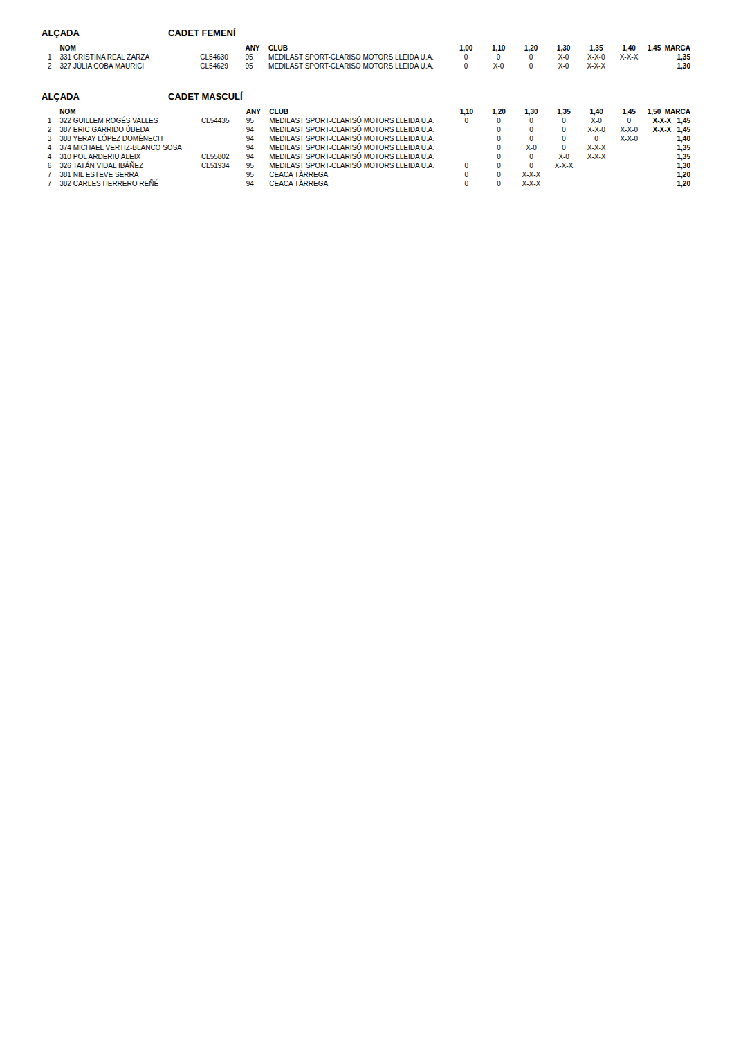ALÇADA CADET FEMENÍ
| | NOM | | ANY | CLUB | 1,00 | 1,10 | 1,20 | 1,30 | 1,35 | 1,40 | 1,45 MARCA |
| --- | --- | --- | --- | --- | --- | --- | --- | --- | --- | --- | --- |
| 1 | 331 CRISTINA REAL ZARZA | CL54630 | 95 | MEDILAST SPORT-CLARISÓ MOTORS LLEIDA U.A. | 0 | 0 | 0 | X-0 | X-X-0 | X-X-X | 1,35 |
| 2 | 327 JÚLIA COBA MAURICI | CL54629 | 95 | MEDILAST SPORT-CLARISÓ MOTORS LLEIDA U.A. | 0 | X-0 | 0 | X-0 | X-X-X | | 1,30 |
ALÇADA CADET MASCULÍ
| | NOM | | ANY | CLUB | 1,10 | 1,20 | 1,30 | 1,35 | 1,40 | 1,45 | 1,50 MARCA |
| --- | --- | --- | --- | --- | --- | --- | --- | --- | --- | --- | --- |
| 1 | 322 GUILLEM ROGÉS VALLES | CL54435 | 95 | MEDILAST SPORT-CLARISÓ MOTORS LLEIDA U.A. | 0 | 0 | 0 | 0 | X-0 | 0 | X-X-X 1,45 |
| 2 | 387 ERIC GARRIDO ÚBEDA | | 94 | MEDILAST SPORT-CLARISÓ MOTORS LLEIDA U.A. | | 0 | 0 | 0 | X-X-0 | X-X-0 | X-X-X 1,45 |
| 3 | 388 YERAY LÓPEZ DOMÈNECH | | 94 | MEDILAST SPORT-CLARISÓ MOTORS LLEIDA U.A. | | 0 | 0 | 0 | 0 | X-X-0 | 1,40 |
| 4 | 374 MICHAEL VERTIZ-BLANCO SOSA | | 94 | MEDILAST SPORT-CLARISÓ MOTORS LLEIDA U.A. | | 0 | X-0 | 0 | X-X-X | | 1,35 |
| 4 | 310 POL ARDERIU ALEIX | CL55802 | 94 | MEDILAST SPORT-CLARISÓ MOTORS LLEIDA U.A. | | 0 | 0 | X-0 | X-X-X | | 1,35 |
| 6 | 326 TATÁN VIDAL IBÁÑEZ | CL51934 | 95 | MEDILAST SPORT-CLARISÓ MOTORS LLEIDA U.A. | 0 | 0 | 0 | X-X-X | | | 1,30 |
| 7 | 381 NIL ESTEVE SERRA | | 95 | CEACA TÀRREGA | 0 | 0 | X-X-X | | | | 1,20 |
| 7 | 382 CARLES HERRERO REÑÉ | | 94 | CEACA TÀRREGA | 0 | 0 | X-X-X | | | | 1,20 |